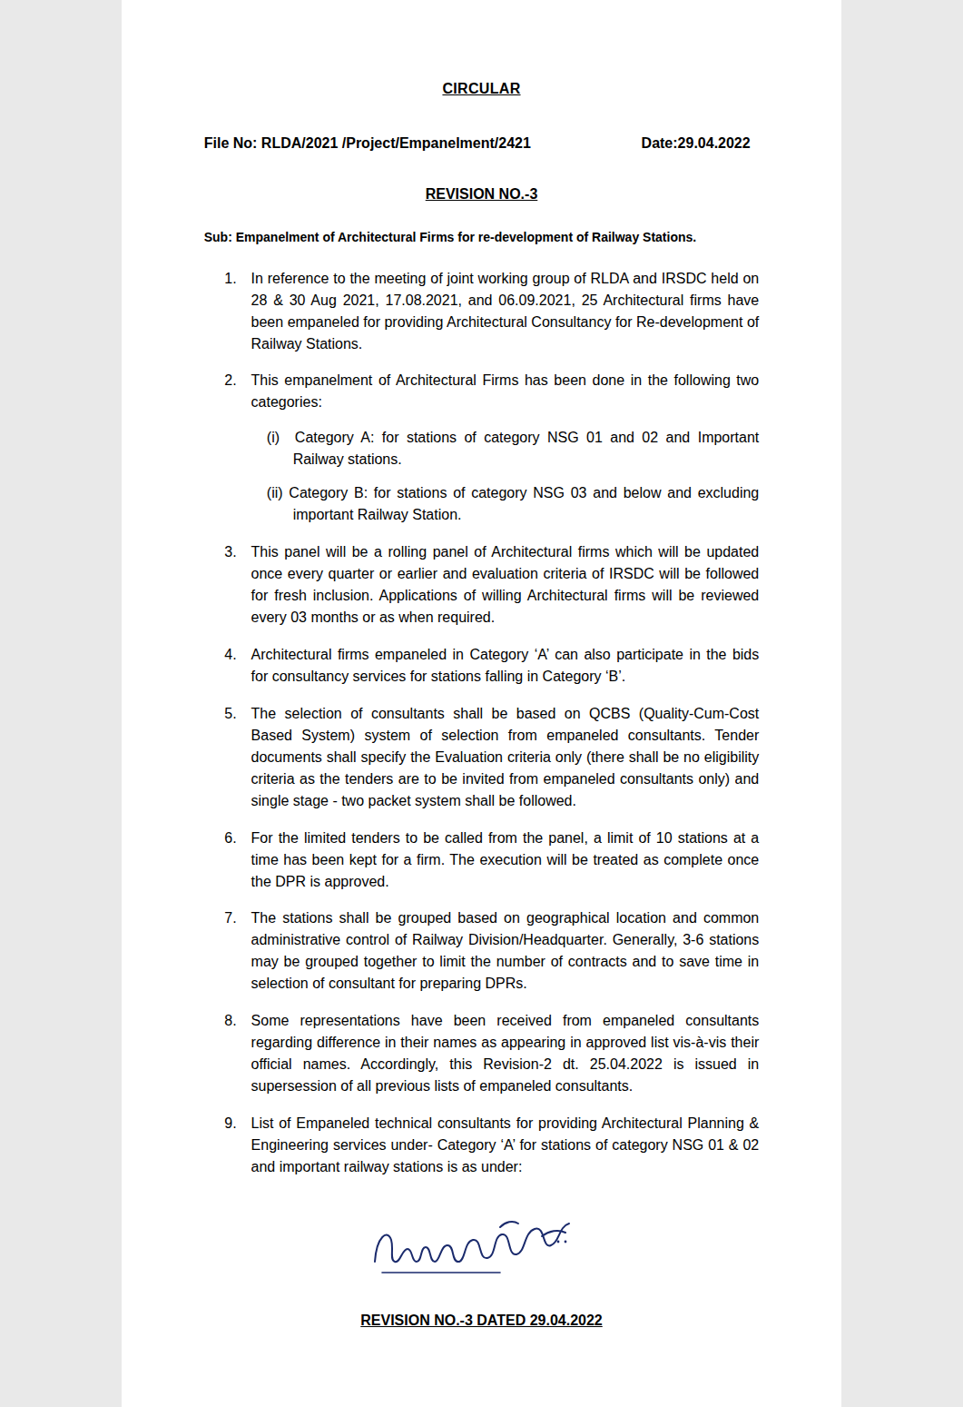CIRCULAR
File No: RLDA/2021 /Project/Empanelment/2421 Date:29.04.2022
REVISION NO.-3
Sub: Empanelment of Architectural Firms for re-development of Railway Stations.
In reference to the meeting of joint working group of RLDA and IRSDC held on 28 & 30 Aug 2021, 17.08.2021, and 06.09.2021, 25 Architectural firms have been empaneled for providing Architectural Consultancy for Re-development of Railway Stations.
This empanelment of Architectural Firms has been done in the following two categories:
(i) Category A: for stations of category NSG 01 and 02 and Important Railway stations.
(ii) Category B: for stations of category NSG 03 and below and excluding important Railway Station.
This panel will be a rolling panel of Architectural firms which will be updated once every quarter or earlier and evaluation criteria of IRSDC will be followed for fresh inclusion. Applications of willing Architectural firms will be reviewed every 03 months or as when required.
Architectural firms empaneled in Category ‘A’ can also participate in the bids for consultancy services for stations falling in Category ‘B’.
The selection of consultants shall be based on QCBS (Quality-Cum-Cost Based System) system of selection from empaneled consultants. Tender documents shall specify the Evaluation criteria only (there shall be no eligibility criteria as the tenders are to be invited from empaneled consultants only) and single stage - two packet system shall be followed.
For the limited tenders to be called from the panel, a limit of 10 stations at a time has been kept for a firm. The execution will be treated as complete once the DPR is approved.
The stations shall be grouped based on geographical location and common administrative control of Railway Division/Headquarter. Generally, 3-6 stations may be grouped together to limit the number of contracts and to save time in selection of consultant for preparing DPRs.
Some representations have been received from empaneled consultants regarding difference in their names as appearing in approved list vis-à-vis their official names. Accordingly, this Revision-2 dt. 25.04.2022 is issued in supersession of all previous lists of empaneled consultants.
List of Empaneled technical consultants for providing Architectural Planning & Engineering services under- Category ‘A’ for stations of category NSG 01 & 02 and important railway stations is as under:
REVISION NO.-3 DATED 29.04.2022